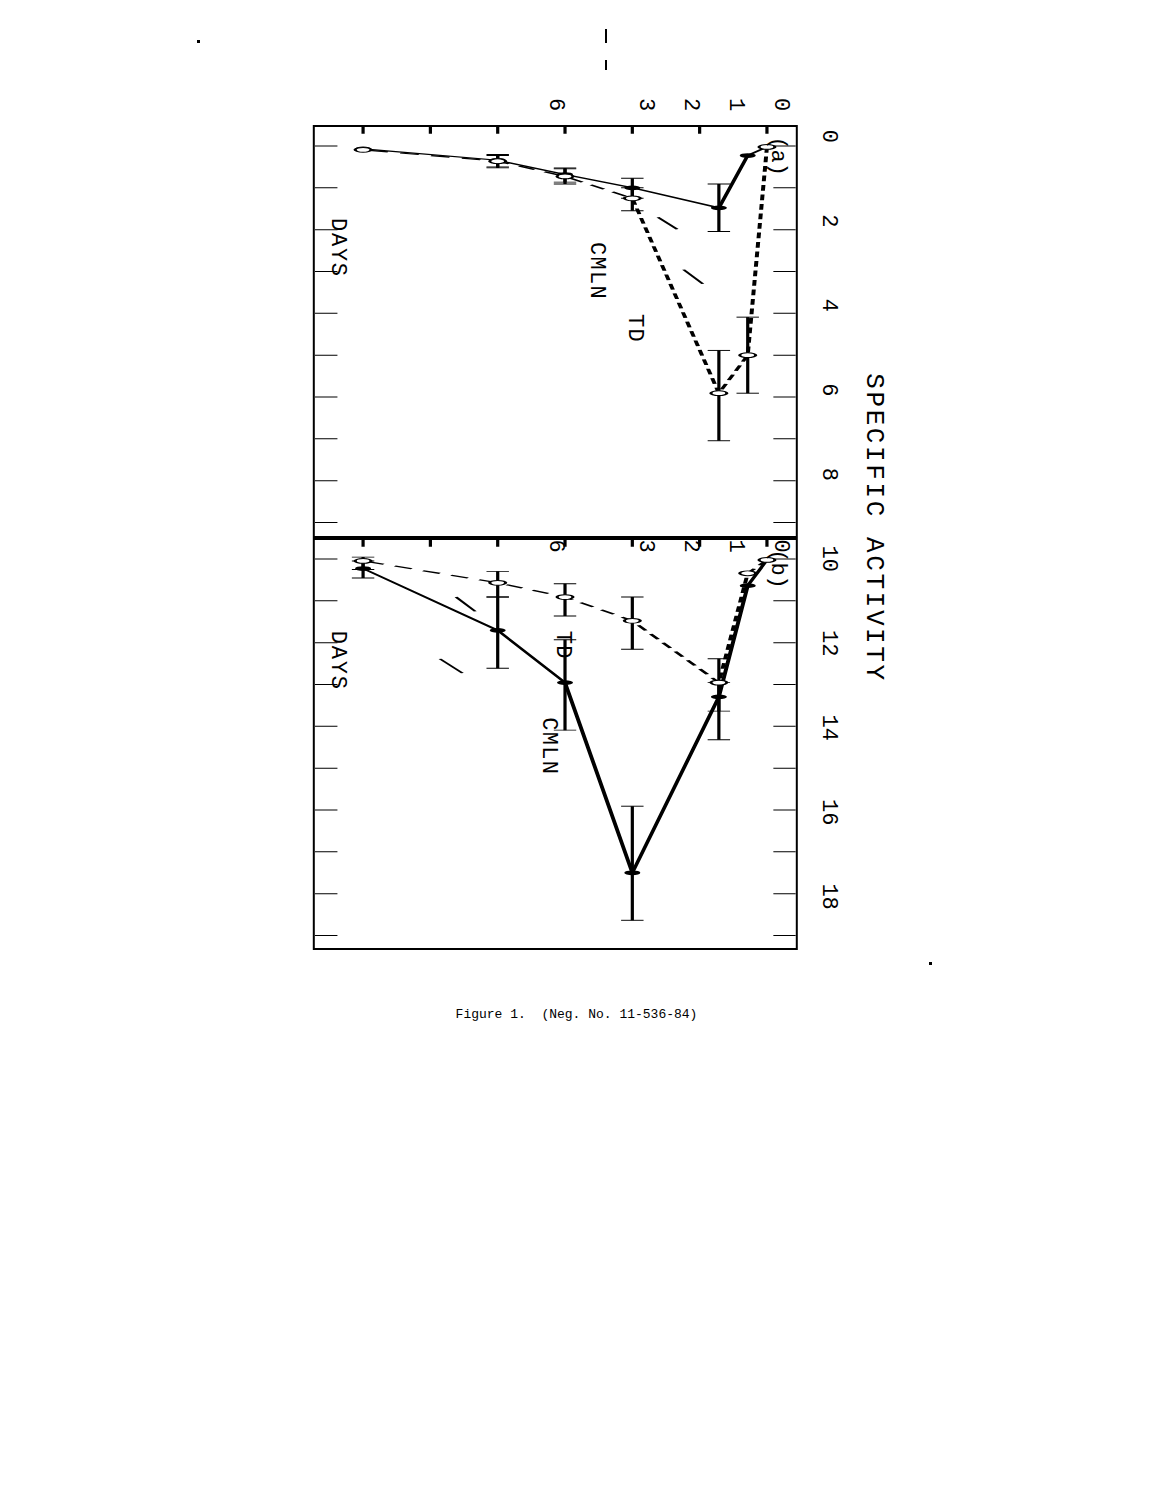SPECIFIC ACTIVITY
0 2 4 6 8 10 12 14 16 18
(a)
TD
CMLN
DAYS
(b)
TD
CMLN
DAYS
0
1
2
3
6
0
1
2
3
6
Figure 1. (Neg. No. 11-536-84)